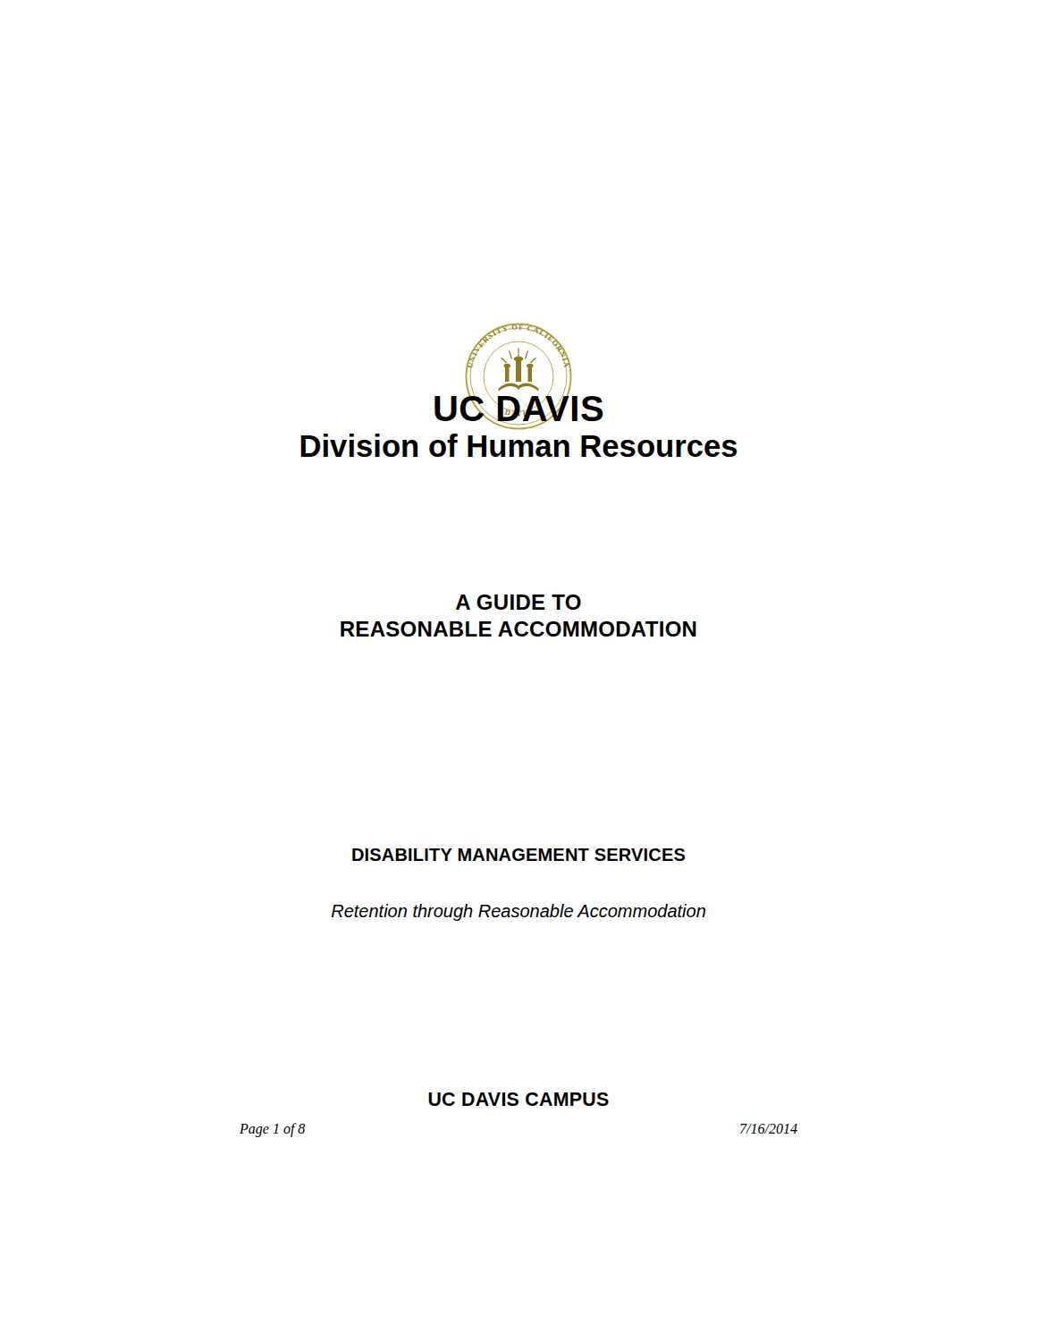UNIVERSITY OF CALIFORNIA DAVIS
UC DAVIS
Division of Human Resources
A GUIDE TO
REASONABLE ACCOMMODATION
DISABILITY MANAGEMENT SERVICES
Retention through Reasonable Accommodation
UC DAVIS CAMPUS
Page 1 of 8 7/16/2014